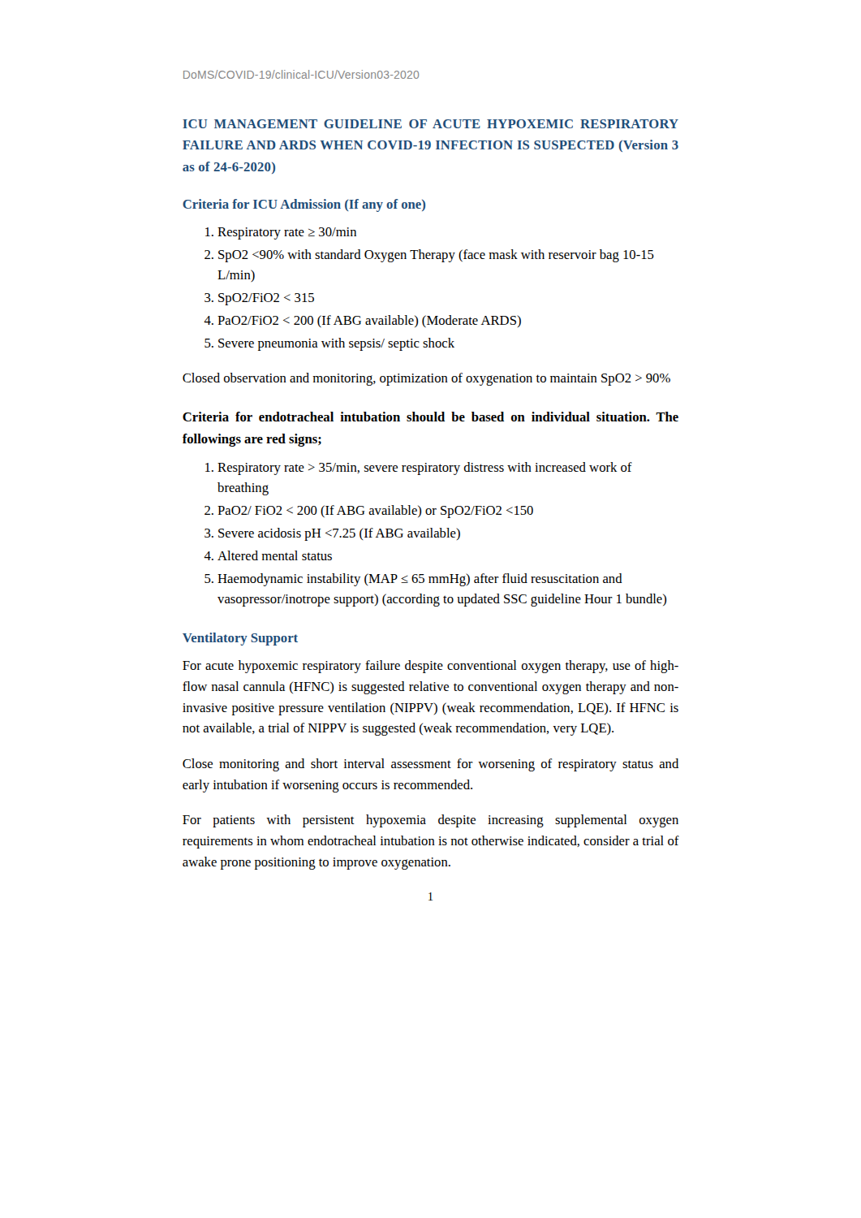DoMS/COVID-19/clinical-ICU/Version03-2020
ICU MANAGEMENT GUIDELINE OF ACUTE HYPOXEMIC RESPIRATORY FAILURE AND ARDS WHEN COVID-19 INFECTION IS SUSPECTED (Version 3 as of 24-6-2020)
Criteria for ICU Admission (If any of one)
Respiratory rate ≥ 30/min
SpO2 <90% with standard Oxygen Therapy (face mask with reservoir bag 10-15 L/min)
SpO2/FiO2 < 315
PaO2/FiO2 < 200 (If ABG available) (Moderate ARDS)
Severe pneumonia with sepsis/ septic shock
Closed observation and monitoring, optimization of oxygenation to maintain SpO2 > 90%
Criteria for endotracheal intubation should be based on individual situation. The followings are red signs;
Respiratory rate > 35/min, severe respiratory distress with increased work of breathing
PaO2/ FiO2 < 200 (If ABG available) or SpO2/FiO2 <150
Severe acidosis pH <7.25 (If ABG available)
Altered mental status
Haemodynamic instability (MAP ≤ 65 mmHg) after fluid resuscitation and vasopressor/inotrope support) (according to updated SSC guideline Hour 1 bundle)
Ventilatory Support
For acute hypoxemic respiratory failure despite conventional oxygen therapy, use of high-flow nasal cannula (HFNC) is suggested relative to conventional oxygen therapy and non-invasive positive pressure ventilation (NIPPV) (weak recommendation, LQE). If HFNC is not available, a trial of NIPPV is suggested (weak recommendation, very LQE).
Close monitoring and short interval assessment for worsening of respiratory status and early intubation if worsening occurs is recommended.
For patients with persistent hypoxemia despite increasing supplemental oxygen requirements in whom endotracheal intubation is not otherwise indicated, consider a trial of awake prone positioning to improve oxygenation.
1